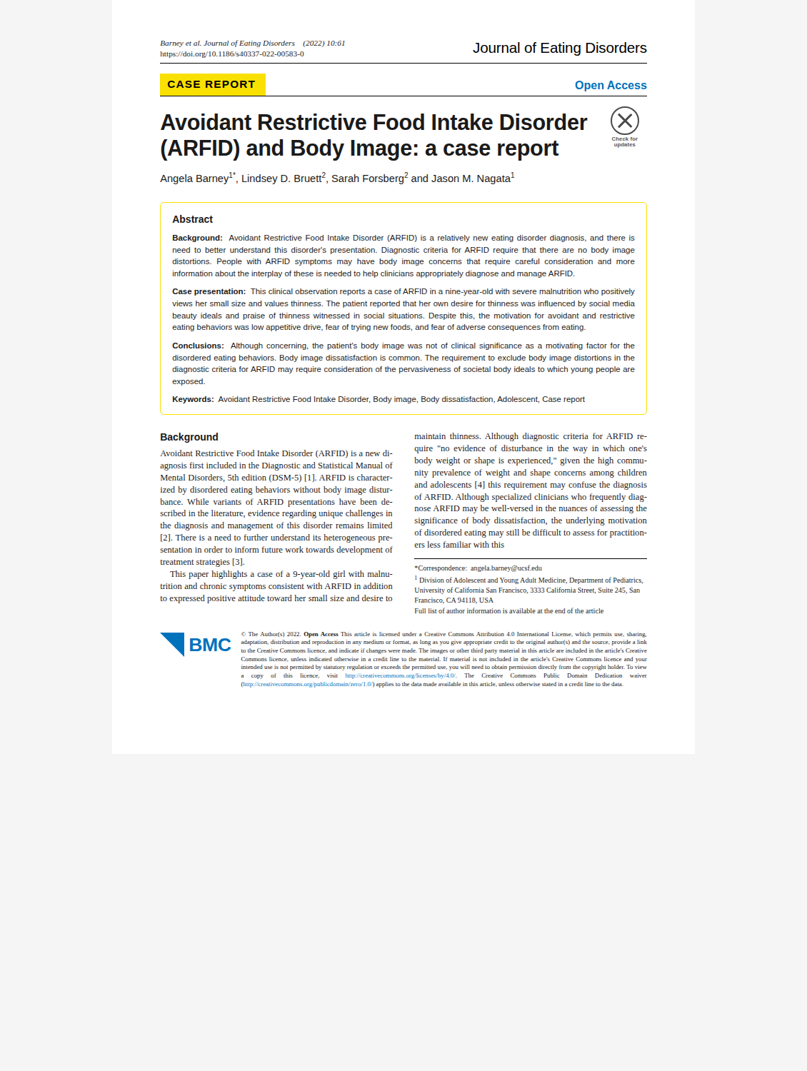Barney et al. Journal of Eating Disorders (2022) 10:61
https://doi.org/10.1186/s40337-022-00583-0
Journal of Eating Disorders
Case Report
Open Access
Check for
updates
Avoidant Restrictive Food Intake Disorder (ARFID) and Body Image: a case report
Angela Barney1*, Lindsey D. Bruett2, Sarah Forsberg2 and Jason M. Nagata1
Abstract
Background: Avoidant Restrictive Food Intake Disorder (ARFID) is a relatively new eating disorder diagnosis, and there is need to better understand this disorder's presentation. Diagnostic criteria for ARFID require that there are no body image distortions. People with ARFID symptoms may have body image concerns that require careful consideration and more information about the interplay of these is needed to help clinicians appropriately diagnose and manage ARFID.
Case presentation: This clinical observation reports a case of ARFID in a nine-year-old with severe malnutrition who positively views her small size and values thinness. The patient reported that her own desire for thinness was influenced by social media beauty ideals and praise of thinness witnessed in social situations. Despite this, the motivation for avoidant and restrictive eating behaviors was low appetitive drive, fear of trying new foods, and fear of adverse consequences from eating.
Conclusions: Although concerning, the patient's body image was not of clinical significance as a motivating factor for the disordered eating behaviors. Body image dissatisfaction is common. The requirement to exclude body image distortions in the diagnostic criteria for ARFID may require consideration of the pervasiveness of societal body ideals to which young people are exposed.
Keywords: Avoidant Restrictive Food Intake Disorder, Body image, Body dissatisfaction, Adolescent, Case report
Background
Avoidant Restrictive Food Intake Disorder (ARFID) is a new diagnosis first included in the Diagnostic and Statistical Manual of Mental Disorders, 5th edition (DSM-5) [1]. ARFID is characterized by disordered eating behaviors without body image disturbance. While variants of ARFID presentations have been described in the literature, evidence regarding unique challenges in the diagnosis and management of this disorder remains limited [2]. There is a need to further understand its heterogeneous presentation in order to inform future work towards development of treatment strategies [3].
This paper highlights a case of a 9-year-old girl with malnutrition and chronic symptoms consistent with ARFID in addition to expressed positive attitude toward her small size and desire to maintain thinness. Although diagnostic criteria for ARFID require "no evidence of disturbance in the way in which one's body weight or shape is experienced," given the high community prevalence of weight and shape concerns among children and adolescents [4] this requirement may confuse the diagnosis of ARFID. Although specialized clinicians who frequently diagnose ARFID may be well-versed in the nuances of assessing the significance of body dissatisfaction, the underlying motivation of disordered eating may still be difficult to assess for practitioners less familiar with this
*Correspondence: angela.barney@ucsf.edu
1 Division of Adolescent and Young Adult Medicine, Department of Pediatrics, University of California San Francisco, 3333 California Street, Suite 245, San Francisco, CA 94118, USA
Full list of author information is available at the end of the article
BMC
© The Author(s) 2022. Open Access This article is licensed under a Creative Commons Attribution 4.0 International License, which permits use, sharing, adaptation, distribution and reproduction in any medium or format, as long as you give appropriate credit to the original author(s) and the source, provide a link to the Creative Commons licence, and indicate if changes were made. The images or other third party material in this article are included in the article's Creative Commons licence, unless indicated otherwise in a credit line to the material. If material is not included in the article's Creative Commons licence and your intended use is not permitted by statutory regulation or exceeds the permitted use, you will need to obtain permission directly from the copyright holder. To view a copy of this licence, visit http://creativecommons.org/licenses/by/4.0/. The Creative Commons Public Domain Dedication waiver (http://creativecommons.org/publicdomain/zero/1.0/) applies to the data made available in this article, unless otherwise stated in a credit line to the data.